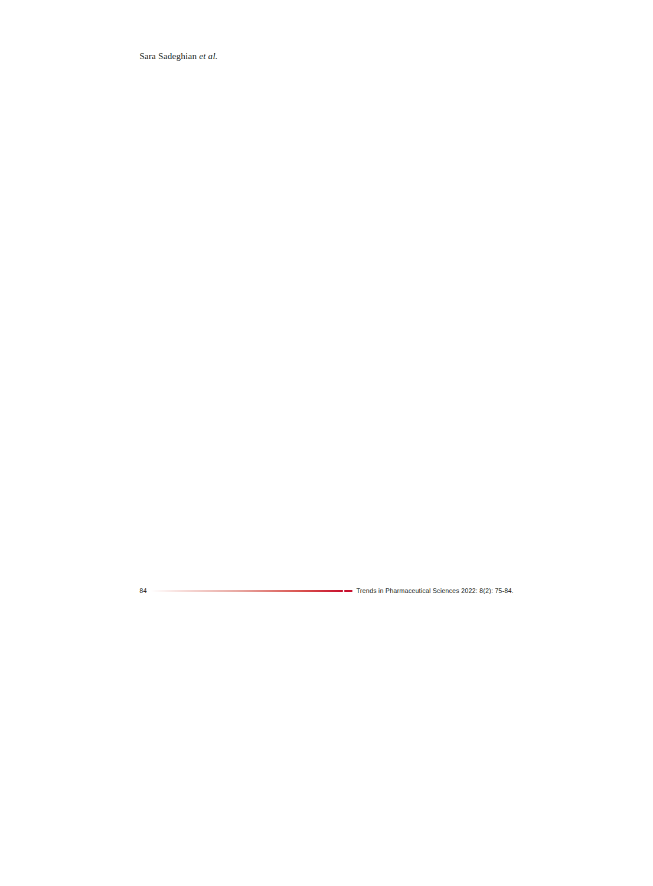Sara Sadeghian et al.
84 Trends in Pharmaceutical Sciences 2022: 8(2): 75-84.